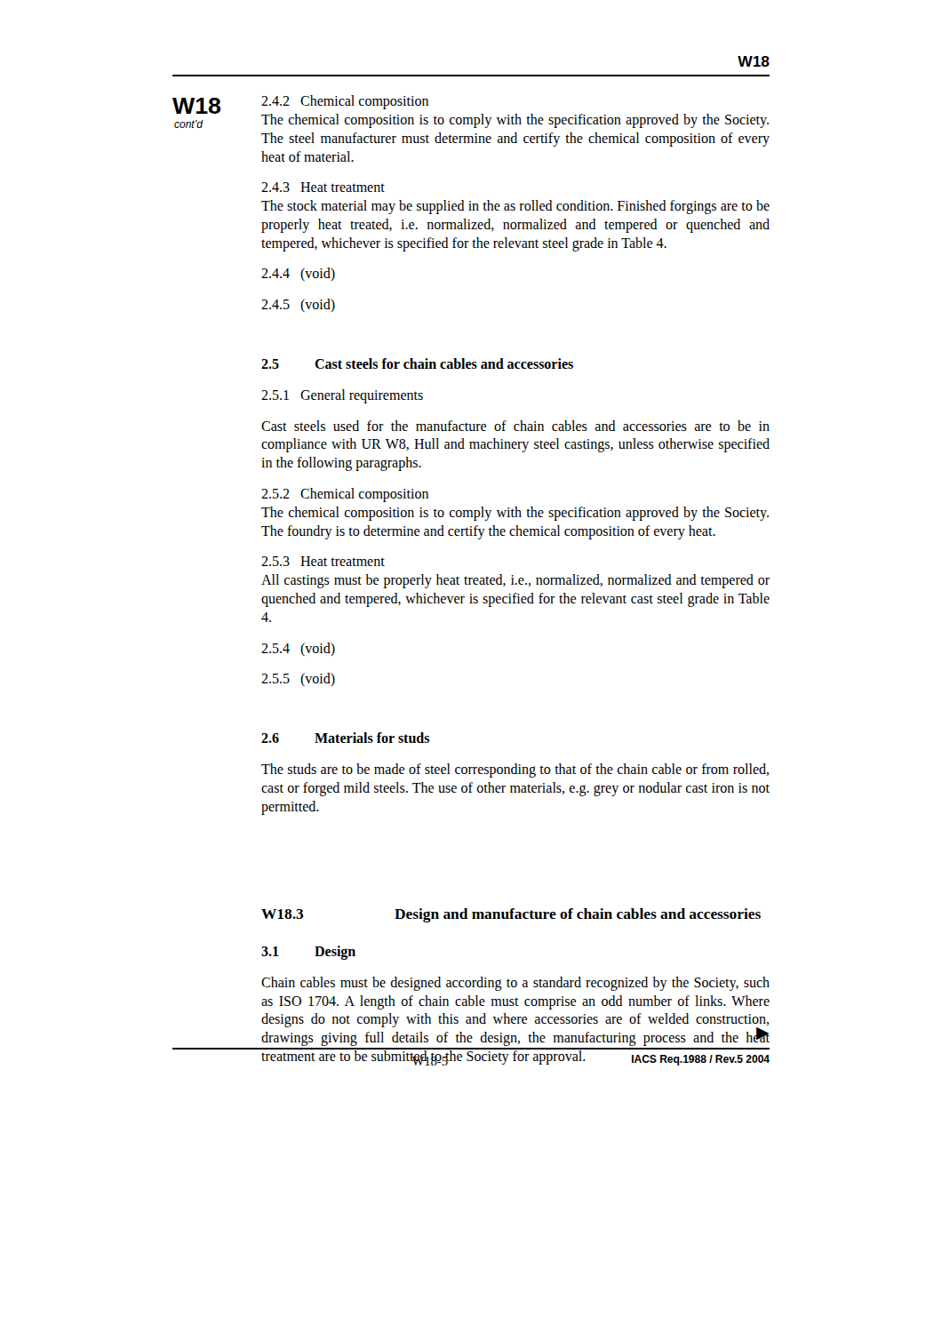W18
W18
cont’d
2.4.2 Chemical composition
The chemical composition is to comply with the specification approved by the Society. The steel manufacturer must determine and certify the chemical composition of every heat of material.
2.4.3 Heat treatment
The stock material may be supplied in the as rolled condition. Finished forgings are to be properly heat treated, i.e. normalized, normalized and tempered or quenched and tempered, whichever is specified for the relevant steel grade in Table 4.
2.4.4 (void)
2.4.5 (void)
2.5 Cast steels for chain cables and accessories
2.5.1 General requirements
Cast steels used for the manufacture of chain cables and accessories are to be in compliance with UR W8, Hull and machinery steel castings, unless otherwise specified in the following paragraphs.
2.5.2 Chemical composition
The chemical composition is to comply with the specification approved by the Society. The foundry is to determine and certify the chemical composition of every heat.
2.5.3 Heat treatment
All castings must be properly heat treated, i.e., normalized, normalized and tempered or quenched and tempered, whichever is specified for the relevant cast steel grade in Table 4.
2.5.4 (void)
2.5.5 (void)
2.6 Materials for studs
The studs are to be made of steel corresponding to that of the chain cable or from rolled, cast or forged mild steels. The use of other materials, e.g. grey or nodular cast iron is not permitted.
W18.3 Design and manufacture of chain cables and accessories
3.1 Design
Chain cables must be designed according to a standard recognized by the Society, such as ISO 1704. A length of chain cable must comprise an odd number of links. Where designs do not comply with this and where accessories are of welded construction, drawings giving full details of the design, the manufacturing process and the heat treatment are to be submitted to the Society for approval.
▶
W18-5 IACS Req.1988 / Rev.5 2004